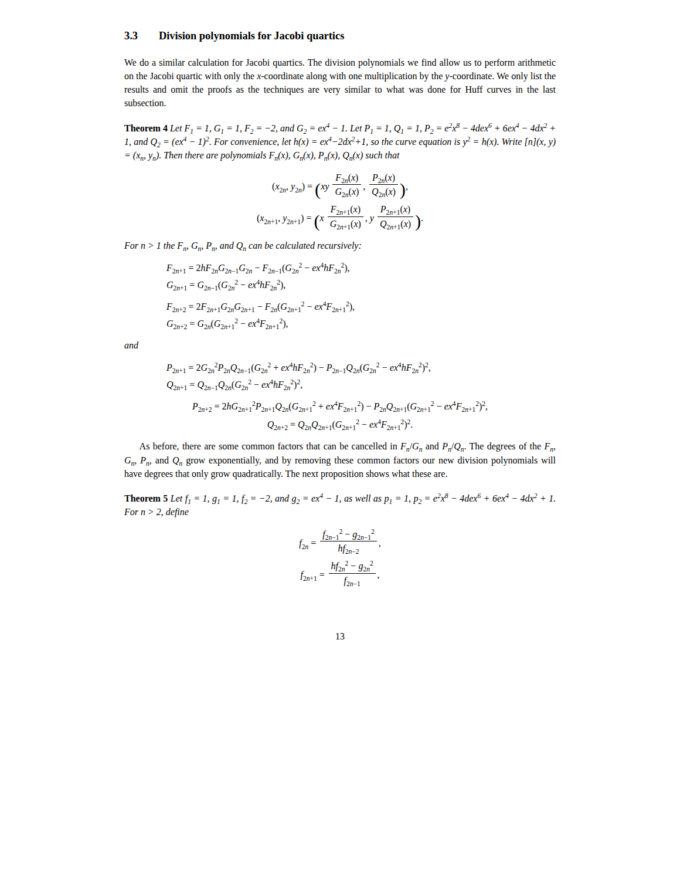3.3 Division polynomials for Jacobi quartics
We do a similar calculation for Jacobi quartics. The division polynomials we find allow us to perform arithmetic on the Jacobi quartic with only the x-coordinate along with one multiplication by the y-coordinate. We only list the results and omit the proofs as the techniques are very similar to what was done for Huff curves in the last subsection.
Theorem 4 Let F1 = 1, G1 = 1, F2 = −2, and G2 = ex4 − 1. Let P1 = 1, Q1 = 1, P2 = e2x8 − 4dex6 + 6ex4 − 4dx2 + 1, and Q2 = (ex4 − 1)2. For convenience, let h(x) = ex4−2dx2+1, so the curve equation is y2 = h(x). Write [n](x, y) = (xn, yn). Then there are polynomials Fn(x), Gn(x), Pn(x), Qn(x) such that
(x2n, y2n) = (xy F2n(x) G2n(x), P2n(x) Q2n(x)),
(x2n+1, y2n+1) = (x F2n+1(x) G2n+1(x), y P2n+1(x) Q2n+1(x)).
For n > 1 the Fn, Gn, Pn, and Qn can be calculated recursively:
F2n+1 = 2hF2nG2n−1G2n − F2n−1(G2n2 − ex4hF2n2),
G2n+1 = G2n−1(G2n2 − ex4hF2n2),
F2n+2 = 2F2n+1G2nG2n+1 − F2n(G2n+12 − ex4F2n+12),
G2n+2 = G2n(G2n+12 − ex4F2n+12),
and
P2n+1 = 2G2n2P2nQ2n−1(G2n2 + ex4hF2n2) − P2n−1Q2n(G2n2 − ex4hF2n2)2,
Q2n+1 = Q2n−1Q2n(G2n2 − ex4hF2n2)2,
P2n+2 = 2hG2n+12P2n+1Q2n(G2n+12 + ex4F2n+12) − P2nQ2n+1(G2n+12 − ex4F2n+12)2,
Q2n+2 = Q2nQ2n+1(G2n+12 − ex4F2n+12)2.
As before, there are some common factors that can be cancelled in Fn/Gn and Pn/Qn. The degrees of the Fn, Gn, Pn, and Qn grow exponentially, and by removing these common factors our new division polynomials will have degrees that only grow quadratically. The next proposition shows what these are.
Theorem 5 Let f1 = 1, g1 = 1, f2 = −2, and g2 = ex4 − 1, as well as p1 = 1, p2 = e2x8 − 4dex6 + 6ex4 − 4dx2 + 1. For n > 2, define
f2n = f2n−12 − g2n−12 hf2n−2,
f2n+1 = hf2n2 − g2n2 f2n−1,
13